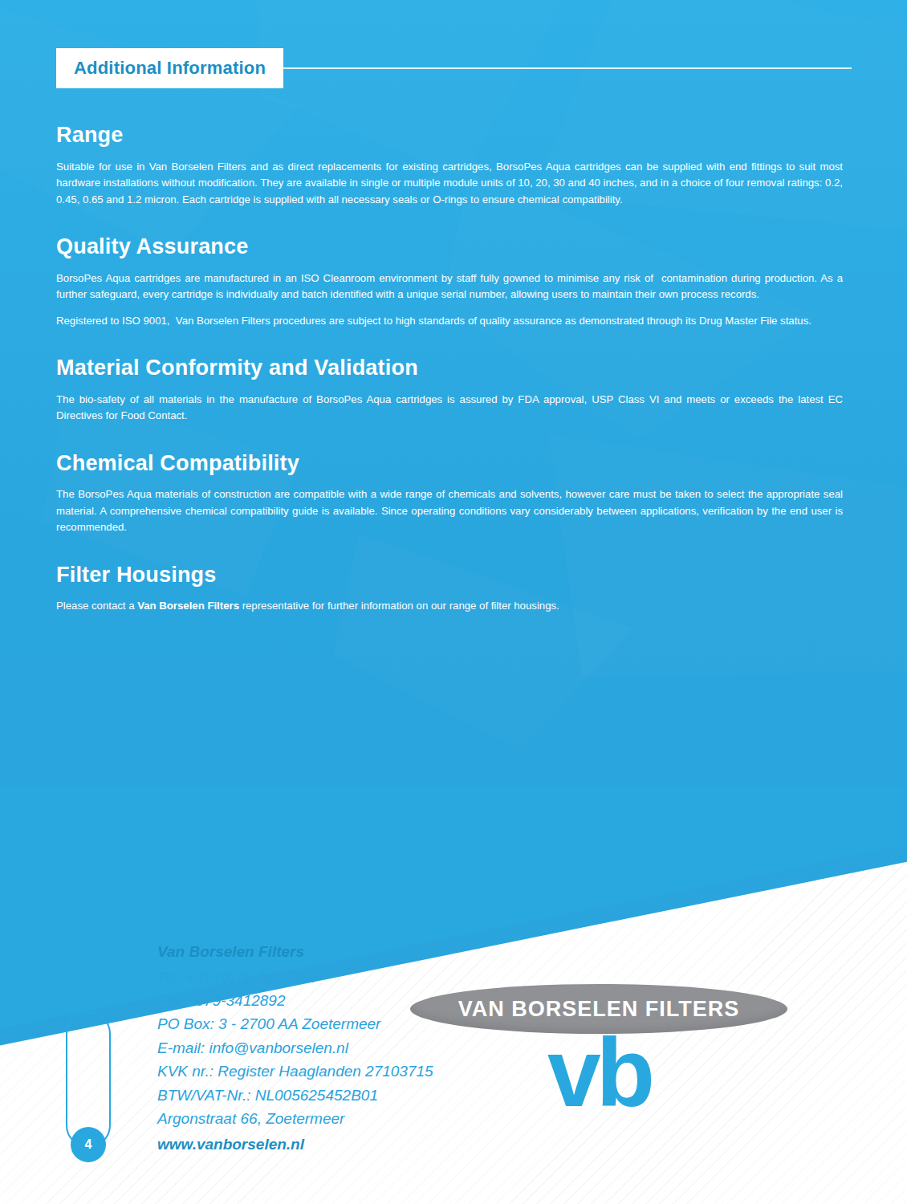Additional Information
Range
Suitable for use in Van Borselen Filters and as direct replacements for existing cartridges, BorsoPes Aqua cartridges can be supplied with end fittings to suit most hardware installations without modification. They are available in single or multiple module units of 10, 20, 30 and 40 inches, and in a choice of four removal ratings: 0.2, 0.45, 0.65 and 1.2 micron. Each cartridge is supplied with all necessary seals or O-rings to ensure chemical compatibility.
Quality Assurance
BorsoPes Aqua cartridges are manufactured in an ISO Cleanroom environment by staff fully gowned to minimise any risk of contamination during production. As a further safeguard, every cartridge is individually and batch identified with a unique serial number, allowing users to maintain their own process records.
Registered to ISO 9001, Van Borselen Filters procedures are subject to high standards of quality assurance as demonstrated through its Drug Master File status.
Material Conformity and Validation
The bio-safety of all materials in the manufacture of BorsoPes Aqua cartridges is assured by FDA approval, USP Class VI and meets or exceeds the latest EC Directives for Food Contact.
Chemical Compatibility
The BorsoPes Aqua materials of construction are compatible with a wide range of chemicals and solvents, however care must be taken to select the appropriate seal material. A comprehensive chemical compatibility guide is available. Since operating conditions vary considerably between applications, verification by the end user is recommended.
Filter Housings
Please contact a Van Borselen Filters representative for further information on our range of filter housings.
4
Van Borselen Filters
Tel: +31 (0)79-3412314
Fax: 079-3412892
PO Box: 3 - 2700 AA Zoetermeer
E-mail: info@vanborselen.nl
KVK nr.: Register Haaglanden 27103715
BTW/VAT-Nr.: NL005625452B01
Argonstraat 66, Zoetermeer
www.vanborselen.nl
VAN BORSELEN FILTERS
vb